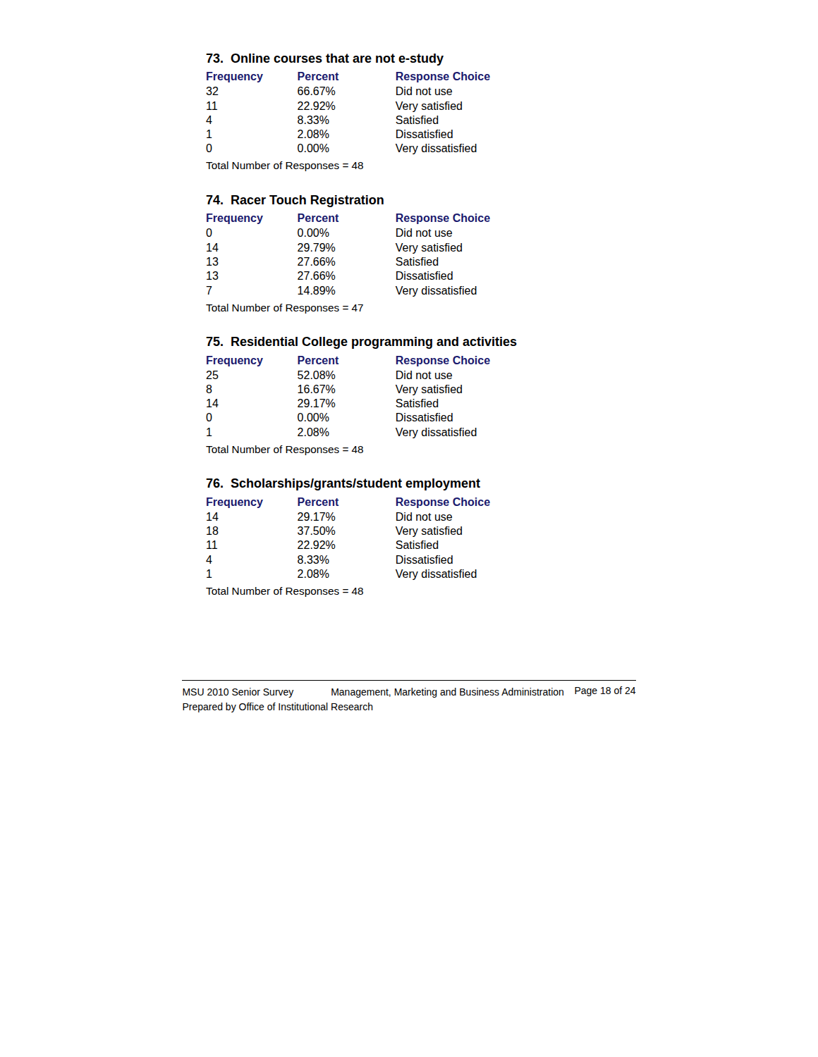73. Online courses that are not e-study
| Frequency | Percent | Response Choice |
| --- | --- | --- |
| 32 | 66.67% | Did not use |
| 11 | 22.92% | Very satisfied |
| 4 | 8.33% | Satisfied |
| 1 | 2.08% | Dissatisfied |
| 0 | 0.00% | Very dissatisfied |
Total Number of Responses = 48
74. Racer Touch Registration
| Frequency | Percent | Response Choice |
| --- | --- | --- |
| 0 | 0.00% | Did not use |
| 14 | 29.79% | Very satisfied |
| 13 | 27.66% | Satisfied |
| 13 | 27.66% | Dissatisfied |
| 7 | 14.89% | Very dissatisfied |
Total Number of Responses = 47
75. Residential College programming and activities
| Frequency | Percent | Response Choice |
| --- | --- | --- |
| 25 | 52.08% | Did not use |
| 8 | 16.67% | Very satisfied |
| 14 | 29.17% | Satisfied |
| 0 | 0.00% | Dissatisfied |
| 1 | 2.08% | Very dissatisfied |
Total Number of Responses = 48
76. Scholarships/grants/student employment
| Frequency | Percent | Response Choice |
| --- | --- | --- |
| 14 | 29.17% | Did not use |
| 18 | 37.50% | Very satisfied |
| 11 | 22.92% | Satisfied |
| 4 | 8.33% | Dissatisfied |
| 1 | 2.08% | Very dissatisfied |
Total Number of Responses = 48
MSU 2010 Senior Survey Management, Marketing and Business Administration
Prepared by Office of Institutional Research
Page 18 of 24